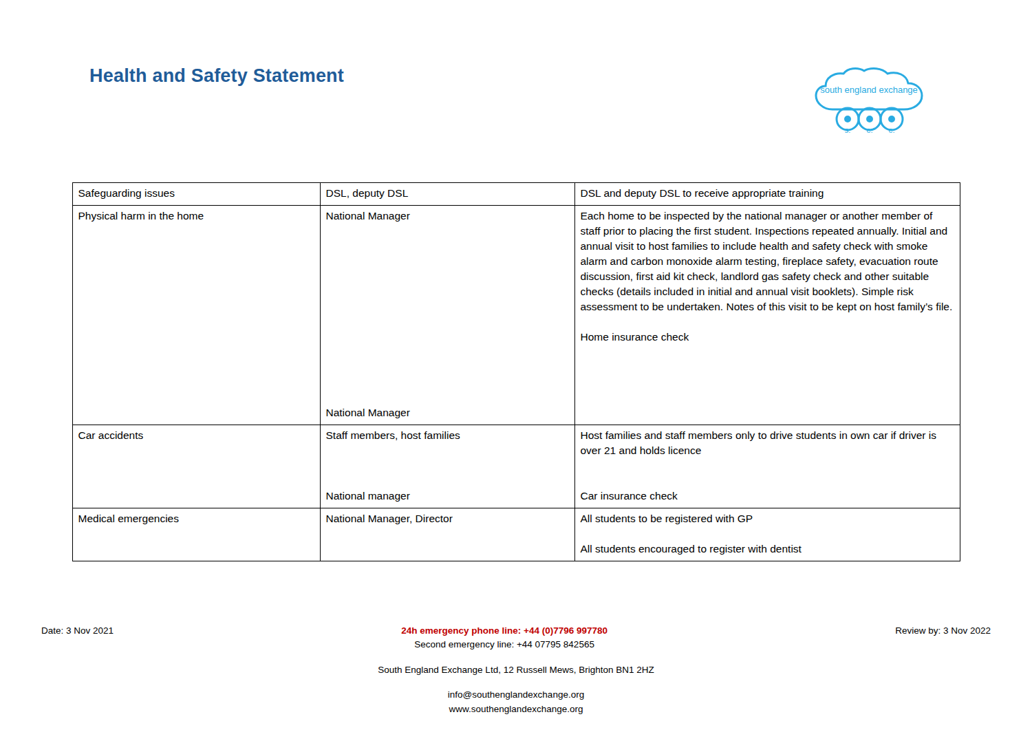Health and Safety Statement
south england exchange s. e. e.
| Safeguarding issues | DSL, deputy DSL | DSL and deputy DSL to receive appropriate training |
| Physical harm in the home | National Manager National Manager | Each home to be inspected by the national manager or another member of staff prior to placing the first student. Inspections repeated annually. Initial and annual visit to host families to include health and safety check with smoke alarm and carbon monoxide alarm testing, fireplace safety, evacuation route discussion, first aid kit check, landlord gas safety check and other suitable checks (details included in initial and annual visit booklets). Simple risk assessment to be undertaken. Notes of this visit to be kept on host family’s file. Home insurance check |
| Car accidents | Staff members, host families National manager | Host families and staff members only to drive students in own car if driver is over 21 and holds licence Car insurance check |
| Medical emergencies | National Manager, Director | All students to be registered with GP All students encouraged to register with dentist |
Date: 3 Nov 2021
24h emergency phone line: +44 (0)7796 997780
Second emergency line: +44 07795 842565
Review by: 3 Nov 2022
South England Exchange Ltd, 12 Russell Mews, Brighton BN1 2HZ
info@southenglandexchange.org
www.southenglandexchange.org